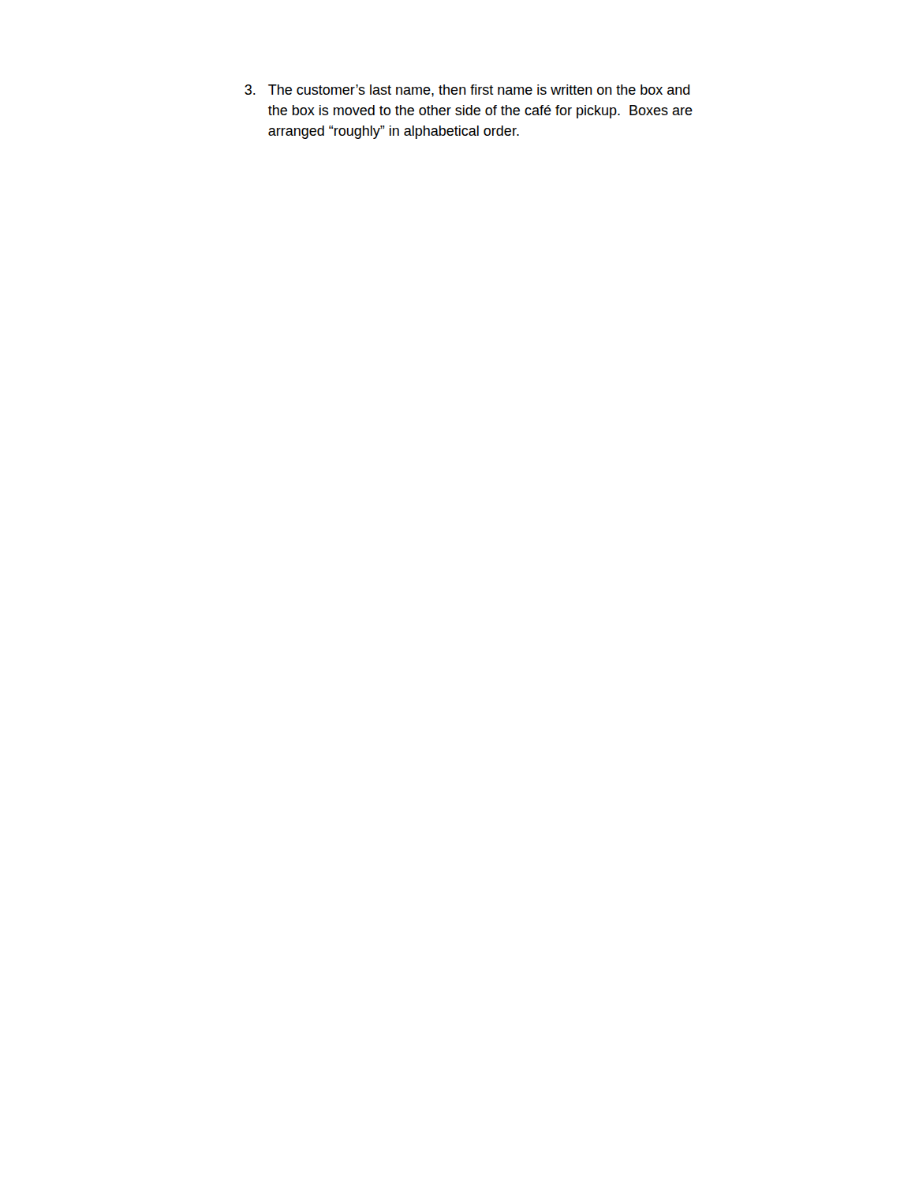The customer’s last name, then first name is written on the box and the box is moved to the other side of the café for pickup. Boxes are arranged “roughly” in alphabetical order.